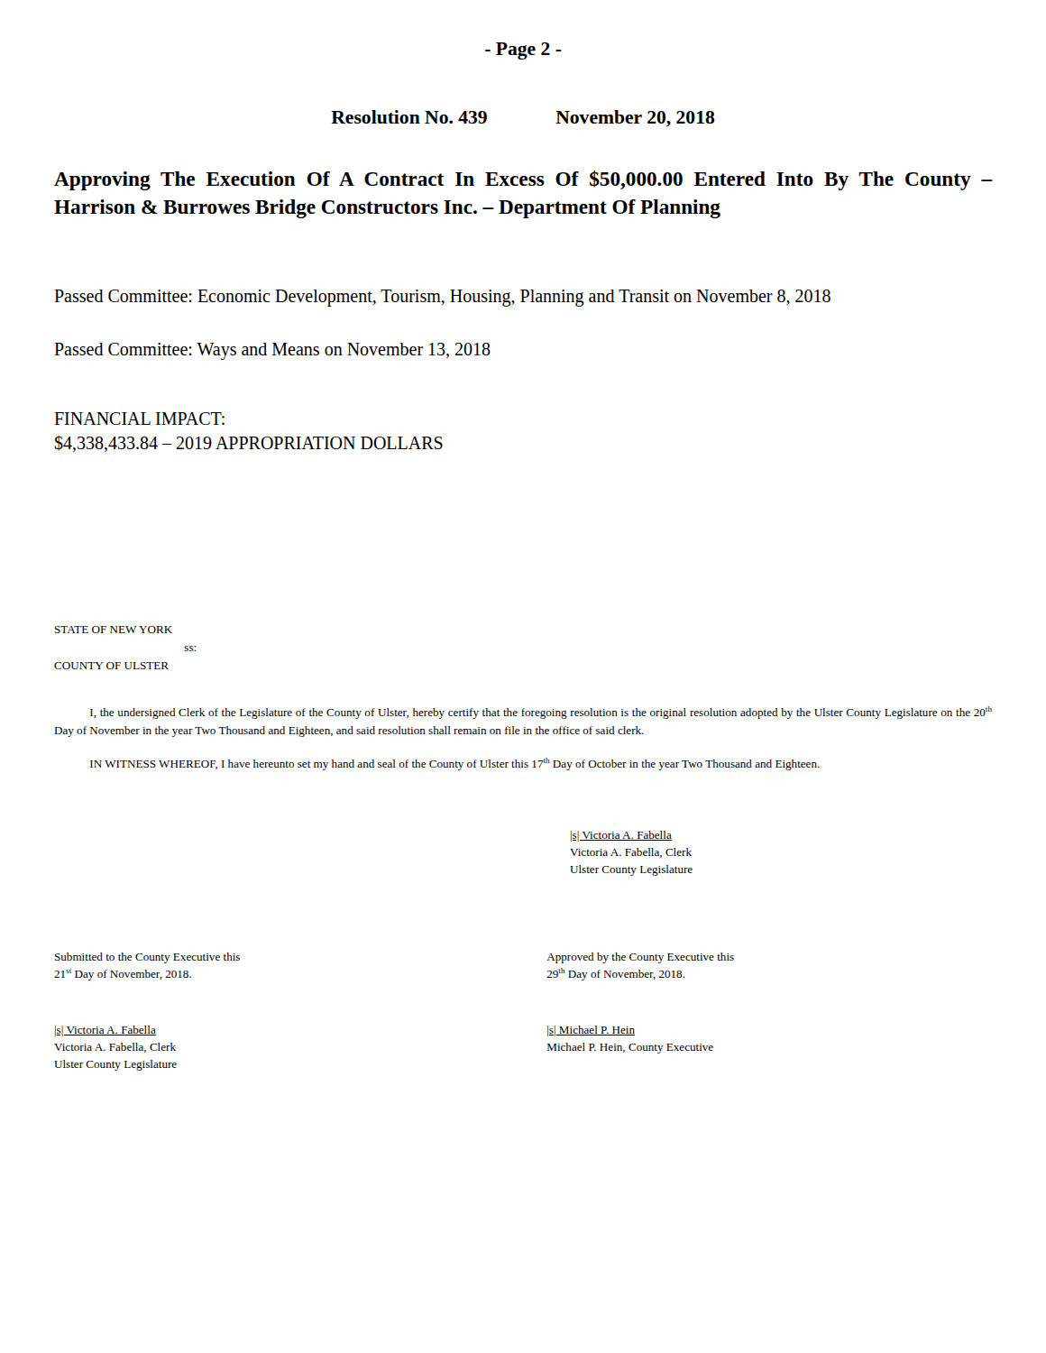- Page 2 -
Resolution No. 439 November 20, 2018
Approving The Execution Of A Contract In Excess Of $50,000.00 Entered Into By The County – Harrison & Burrowes Bridge Constructors Inc. – Department Of Planning
Passed Committee: Economic Development, Tourism, Housing, Planning and Transit on November 8, 2018
Passed Committee: Ways and Means on November 13, 2018
FINANCIAL IMPACT:
$4,338,433.84 – 2019 APPROPRIATION DOLLARS
STATE OF NEW YORK
ss:
COUNTY OF ULSTER
I, the undersigned Clerk of the Legislature of the County of Ulster, hereby certify that the foregoing resolution is the original resolution adopted by the Ulster County Legislature on the 20th Day of November in the year Two Thousand and Eighteen, and said resolution shall remain on file in the office of said clerk.
IN WITNESS WHEREOF, I have hereunto set my hand and seal of the County of Ulster this 17th Day of October in the year Two Thousand and Eighteen.
|s| Victoria A. Fabella
Victoria A. Fabella, Clerk
Ulster County Legislature
| Submitted to the County Executive this 21 st Day of November, 2018. | Approved by the County Executive this 29 th Day of November, 2018. |
| /s/ Victoria A. Fabella Victoria A. Fabella, Clerk Ulster County Legislature | /s/ Michael P. Hein Michael P. Hein, County Executive |